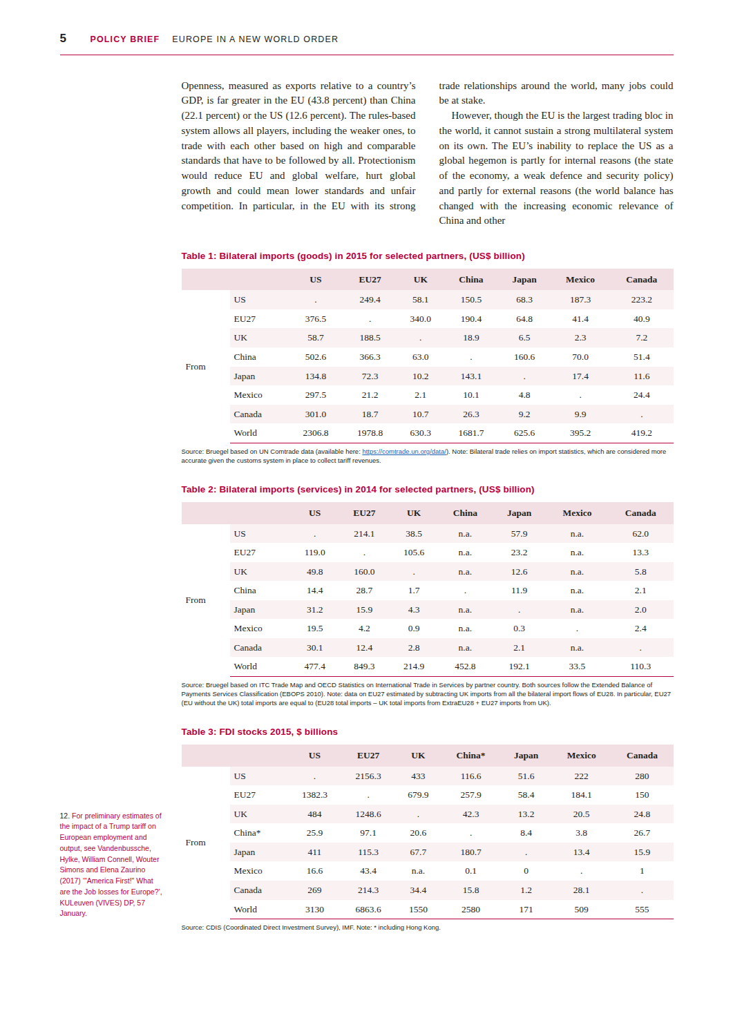5 Policy Brief Europe in a new world order
12. For preliminary estimates of the impact of a Trump tariff on European employment and output, see Vandenbussche, Hylke, William Connell, Wouter Simons and Elena Zaurino (2017) ‘"America First!" What are the Job losses for Europe?’, KULeuven (VIVES) DP, 57 January.
Openness, measured as exports relative to a country’s GDP, is far greater in the EU (43.8 percent) than China (22.1 percent) or the US (12.6 percent). The rules-based system allows all players, including the weaker ones, to trade with each other based on high and comparable standards that have to be followed by all. Protectionism would reduce EU and global welfare, hurt global growth and could mean lower standards and unfair competition. In particular, in the EU with its strong trade relationships around the world, many jobs could be at stake.
However, though the EU is the largest trading bloc in the world, it cannot sustain a strong multilateral system on its own. The EU’s inability to replace the US as a global hegemon is partly for internal reasons (the state of the economy, a weak defence and security policy) and partly for external reasons (the world balance has changed with the increasing economic relevance of China and other
Table 1: Bilateral imports (goods) in 2015 for selected partners, (US$ billion)
| | | US | EU27 | UK | China | Japan | Mexico | Canada |
| --- | --- | --- | --- | --- | --- | --- | --- | --- |
| From | US | . | 249.4 | 58.1 | 150.5 | 68.3 | 187.3 | 223.2 |
| EU27 | 376.5 | . | 340.0 | 190.4 | 64.8 | 41.4 | 40.9 |
| UK | 58.7 | 188.5 | . | 18.9 | 6.5 | 2.3 | 7.2 |
| China | 502.6 | 366.3 | 63.0 | . | 160.6 | 70.0 | 51.4 |
| Japan | 134.8 | 72.3 | 10.2 | 143.1 | . | 17.4 | 11.6 |
| Mexico | 297.5 | 21.2 | 2.1 | 10.1 | 4.8 | . | 24.4 |
| Canada | 301.0 | 18.7 | 10.7 | 26.3 | 9.2 | 9.9 | . |
| World | 2306.8 | 1978.8 | 630.3 | 1681.7 | 625.6 | 395.2 | 419.2 |
Source: Bruegel based on UN Comtrade data (available here: https://comtrade.un.org/data/). Note: Bilateral trade relies on import statistics, which are considered more accurate given the customs system in place to collect tariff revenues.
Table 2: Bilateral imports (services) in 2014 for selected partners, (US$ billion)
| | | US | EU27 | UK | China | Japan | Mexico | Canada |
| --- | --- | --- | --- | --- | --- | --- | --- | --- |
| From | US | . | 214.1 | 38.5 | n.a. | 57.9 | n.a. | 62.0 |
| EU27 | 119.0 | . | 105.6 | n.a. | 23.2 | n.a. | 13.3 |
| UK | 49.8 | 160.0 | . | n.a. | 12.6 | n.a. | 5.8 |
| China | 14.4 | 28.7 | 1.7 | . | 11.9 | n.a. | 2.1 |
| Japan | 31.2 | 15.9 | 4.3 | n.a. | . | n.a. | 2.0 |
| Mexico | 19.5 | 4.2 | 0.9 | n.a. | 0.3 | . | 2.4 |
| Canada | 30.1 | 12.4 | 2.8 | n.a. | 2.1 | n.a. | . |
| World | 477.4 | 849.3 | 214.9 | 452.8 | 192.1 | 33.5 | 110.3 |
Source: Bruegel based on ITC Trade Map and OECD Statistics on International Trade in Services by partner country. Both sources follow the Extended Balance of Payments Services Classification (EBOPS 2010). Note: data on EU27 estimated by subtracting UK imports from all the bilateral import flows of EU28. In particular, EU27 (EU without the UK) total imports are equal to (EU28 total imports – UK total imports from ExtraEU28 + EU27 imports from UK).
Table 3: FDI stocks 2015, $ billions
| | | US | EU27 | UK | China* | Japan | Mexico | Canada |
| --- | --- | --- | --- | --- | --- | --- | --- | --- |
| From | US | . | 2156.3 | 433 | 116.6 | 51.6 | 222 | 280 |
| EU27 | 1382.3 | . | 679.9 | 257.9 | 58.4 | 184.1 | 150 |
| UK | 484 | 1248.6 | . | 42.3 | 13.2 | 20.5 | 24.8 |
| China* | 25.9 | 97.1 | 20.6 | . | 8.4 | 3.8 | 26.7 |
| Japan | 411 | 115.3 | 67.7 | 180.7 | . | 13.4 | 15.9 |
| Mexico | 16.6 | 43.4 | n.a. | 0.1 | 0 | . | 1 |
| Canada | 269 | 214.3 | 34.4 | 15.8 | 1.2 | 28.1 | . |
| World | 3130 | 6863.6 | 1550 | 2580 | 171 | 509 | 555 |
Source: CDIS (Coordinated Direct Investment Survey), IMF. Note: * including Hong Kong.